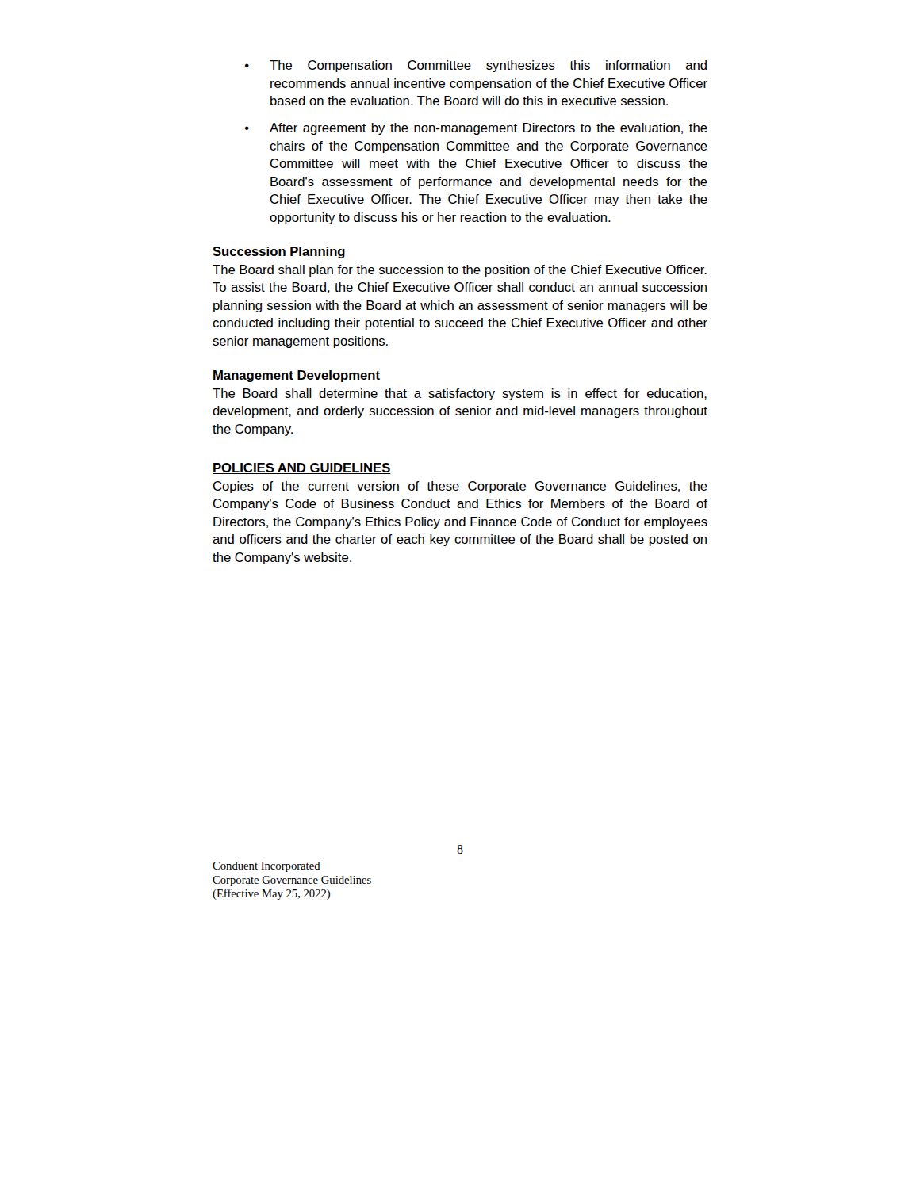The Compensation Committee synthesizes this information and recommends annual incentive compensation of the Chief Executive Officer based on the evaluation. The Board will do this in executive session.
After agreement by the non-management Directors to the evaluation, the chairs of the Compensation Committee and the Corporate Governance Committee will meet with the Chief Executive Officer to discuss the Board's assessment of performance and developmental needs for the Chief Executive Officer. The Chief Executive Officer may then take the opportunity to discuss his or her reaction to the evaluation.
Succession Planning
The Board shall plan for the succession to the position of the Chief Executive Officer. To assist the Board, the Chief Executive Officer shall conduct an annual succession planning session with the Board at which an assessment of senior managers will be conducted including their potential to succeed the Chief Executive Officer and other senior management positions.
Management Development
The Board shall determine that a satisfactory system is in effect for education, development, and orderly succession of senior and mid-level managers throughout the Company.
POLICIES AND GUIDELINES
Copies of the current version of these Corporate Governance Guidelines, the Company's Code of Business Conduct and Ethics for Members of the Board of Directors, the Company's Ethics Policy and Finance Code of Conduct for employees and officers and the charter of each key committee of the Board shall be posted on the Company's website.
8
Conduent Incorporated
Corporate Governance Guidelines
(Effective May 25, 2022)